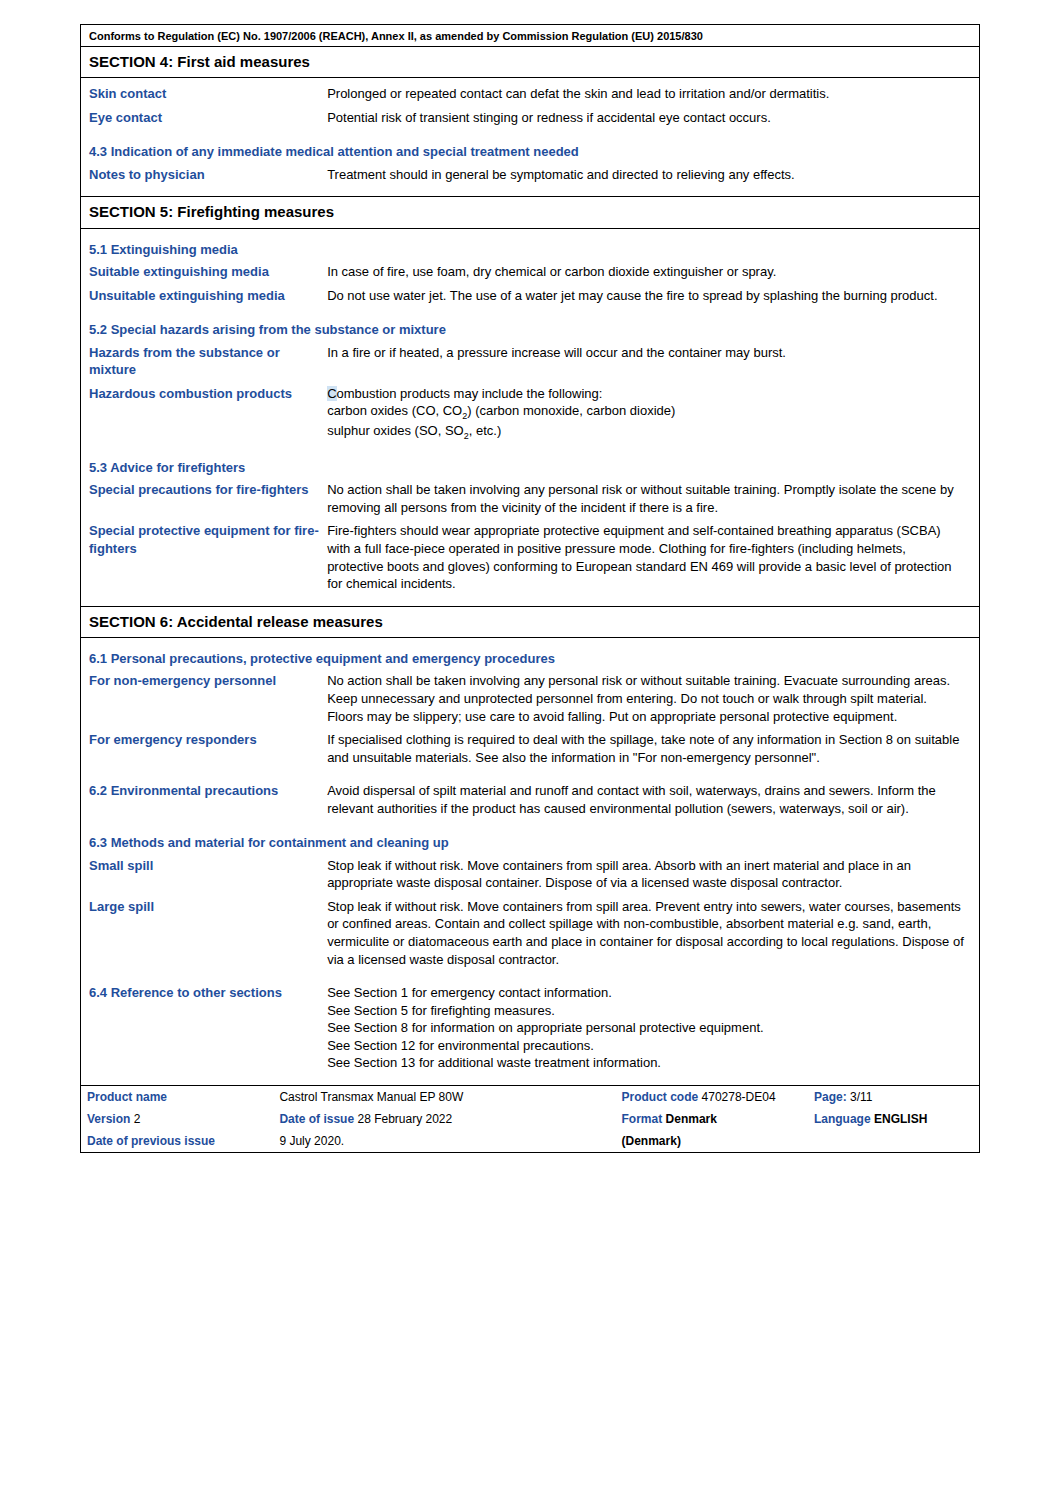Conforms to Regulation (EC) No. 1907/2006 (REACH), Annex II, as amended by Commission Regulation (EU) 2015/830
SECTION 4: First aid measures
| Skin contact | Prolonged or repeated contact can defat the skin and lead to irritation and/or dermatitis. |
| Eye contact | Potential risk of transient stinging or redness if accidental eye contact occurs. |
4.3 Indication of any immediate medical attention and special treatment needed
| Notes to physician | Treatment should in general be symptomatic and directed to relieving any effects. |
SECTION 5: Firefighting measures
5.1 Extinguishing media
| Suitable extinguishing media | In case of fire, use foam, dry chemical or carbon dioxide extinguisher or spray. |
| Unsuitable extinguishing media | Do not use water jet. The use of a water jet may cause the fire to spread by splashing the burning product. |
5.2 Special hazards arising from the substance or mixture
| Hazards from the substance or mixture | In a fire or if heated, a pressure increase will occur and the container may burst. |
| Hazardous combustion products | C ombustion products may include the following: carbon oxides (CO, CO 2 ) (carbon monoxide, carbon dioxide) sulphur oxides (SO, SO 2 , etc.) |
5.3 Advice for firefighters
| Special precautions for fire-fighters | No action shall be taken involving any personal risk or without suitable training. Promptly isolate the scene by removing all persons from the vicinity of the incident if there is a fire. |
| Special protective equipment for fire-fighters | Fire-fighters should wear appropriate protective equipment and self-contained breathing apparatus (SCBA) with a full face-piece operated in positive pressure mode. Clothing for fire-fighters (including helmets, protective boots and gloves) conforming to European standard EN 469 will provide a basic level of protection for chemical incidents. |
SECTION 6: Accidental release measures
6.1 Personal precautions, protective equipment and emergency procedures
| For non-emergency personnel | No action shall be taken involving any personal risk or without suitable training. Evacuate surrounding areas. Keep unnecessary and unprotected personnel from entering. Do not touch or walk through spilt material. Floors may be slippery; use care to avoid falling. Put on appropriate personal protective equipment. |
| For emergency responders | If specialised clothing is required to deal with the spillage, take note of any information in Section 8 on suitable and unsuitable materials. See also the information in "For non-emergency personnel". |
| 6.2 Environmental precautions | Avoid dispersal of spilt material and runoff and contact with soil, waterways, drains and sewers. Inform the relevant authorities if the product has caused environmental pollution (sewers, waterways, soil or air). |
6.3 Methods and material for containment and cleaning up
| Small spill | Stop leak if without risk. Move containers from spill area. Absorb with an inert material and place in an appropriate waste disposal container. Dispose of via a licensed waste disposal contractor. |
| Large spill | Stop leak if without risk. Move containers from spill area. Prevent entry into sewers, water courses, basements or confined areas. Contain and collect spillage with non-combustible, absorbent material e.g. sand, earth, vermiculite or diatomaceous earth and place in container for disposal according to local regulations. Dispose of via a licensed waste disposal contractor. |
| 6.4 Reference to other sections | See Section 1 for emergency contact information. See Section 5 for firefighting measures. See Section 8 for information on appropriate personal protective equipment. See Section 12 for environmental precautions. See Section 13 for additional waste treatment information. |
| Product name | Castrol Transmax Manual EP 80W | Product code 470278-DE04 | Page: 3/11 |
| Version 2 | Date of issue 28 February 2022 | Format Denmark | Language ENGLISH |
| Date of previous issue | 9 July 2020. | (Denmark) | |